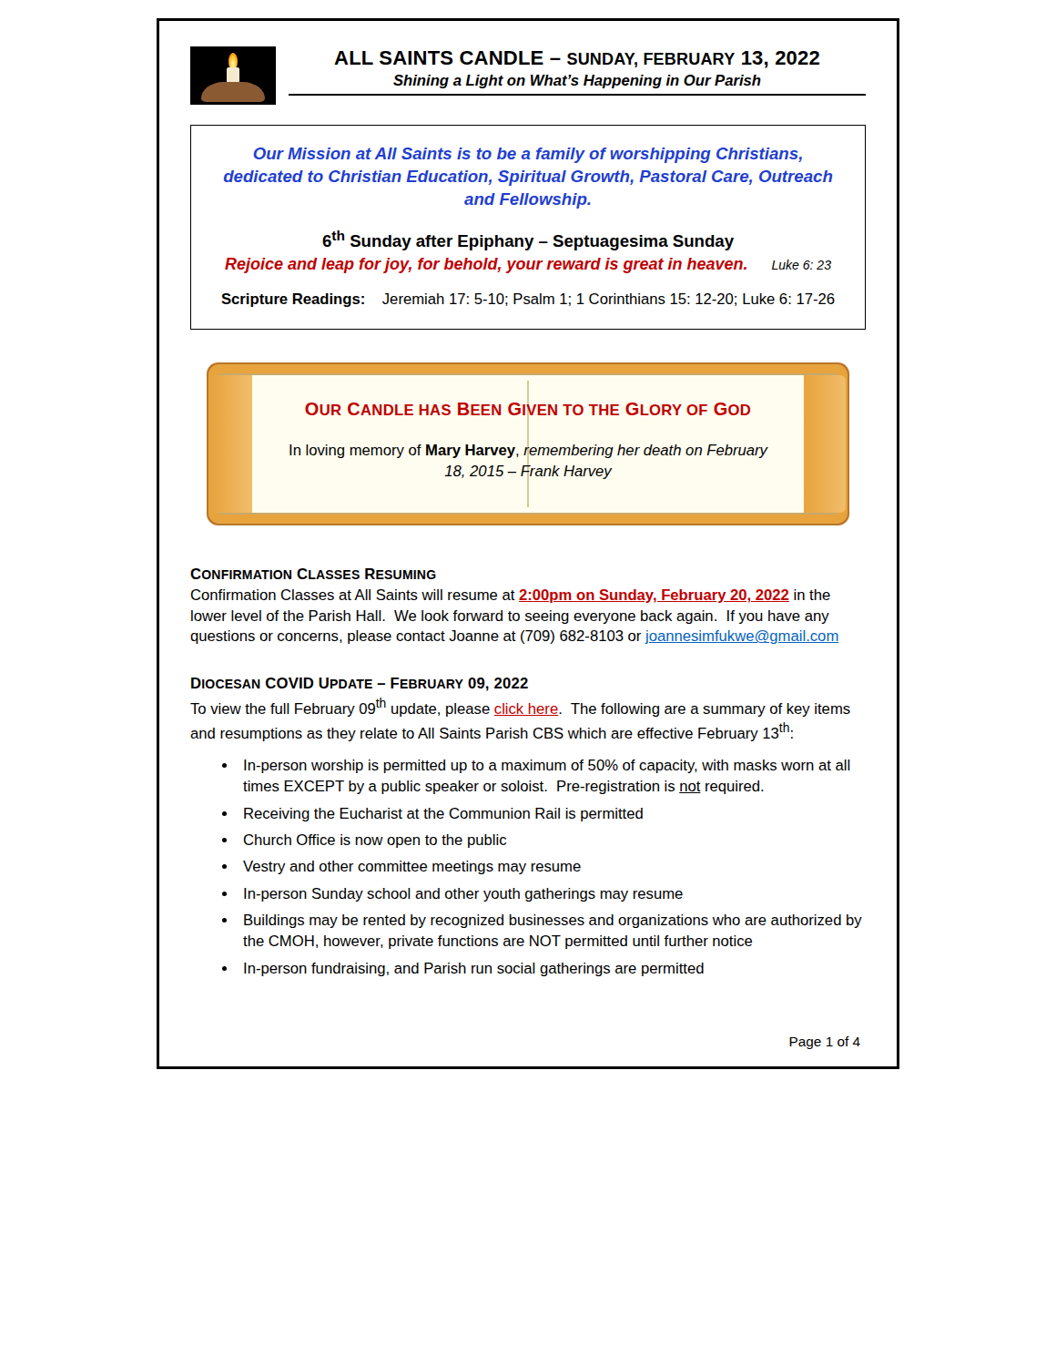ALL SAINTS CANDLE – SUNDAY, FEBRUARY 13, 2022
Shining a Light on What’s Happening in Our Parish
Our Mission at All Saints is to be a family of worshipping Christians, dedicated to Christian Education, Spiritual Growth, Pastoral Care, Outreach and Fellowship.
6th Sunday after Epiphany – Septuagesima Sunday
Rejoice and leap for joy, for behold, your reward is great in heaven. Luke 6: 23
Scripture Readings: Jeremiah 17: 5-10; Psalm 1; 1 Corinthians 15: 12-20; Luke 6: 17-26
OUR CANDLE HAS BEEN GIVEN TO THE GLORY OF GOD
In loving memory of Mary Harvey, remembering her death on February 18, 2015 – Frank Harvey
CONFIRMATION CLASSES RESUMING
Confirmation Classes at All Saints will resume at 2:00pm on Sunday, February 20, 2022 in the lower level of the Parish Hall. We look forward to seeing everyone back again. If you have any questions or concerns, please contact Joanne at (709) 682-8103 or joannesimfukwe@gmail.com
DIOCESAN COVID UPDATE – FEBRUARY 09, 2022
To view the full February 09th update, please click here. The following are a summary of key items and resumptions as they relate to All Saints Parish CBS which are effective February 13th:
In-person worship is permitted up to a maximum of 50% of capacity, with masks worn at all times EXCEPT by a public speaker or soloist. Pre-registration is not required.
Receiving the Eucharist at the Communion Rail is permitted
Church Office is now open to the public
Vestry and other committee meetings may resume
In-person Sunday school and other youth gatherings may resume
Buildings may be rented by recognized businesses and organizations who are authorized by the CMOH, however, private functions are NOT permitted until further notice
In-person fundraising, and Parish run social gatherings are permitted
Page 1 of 4